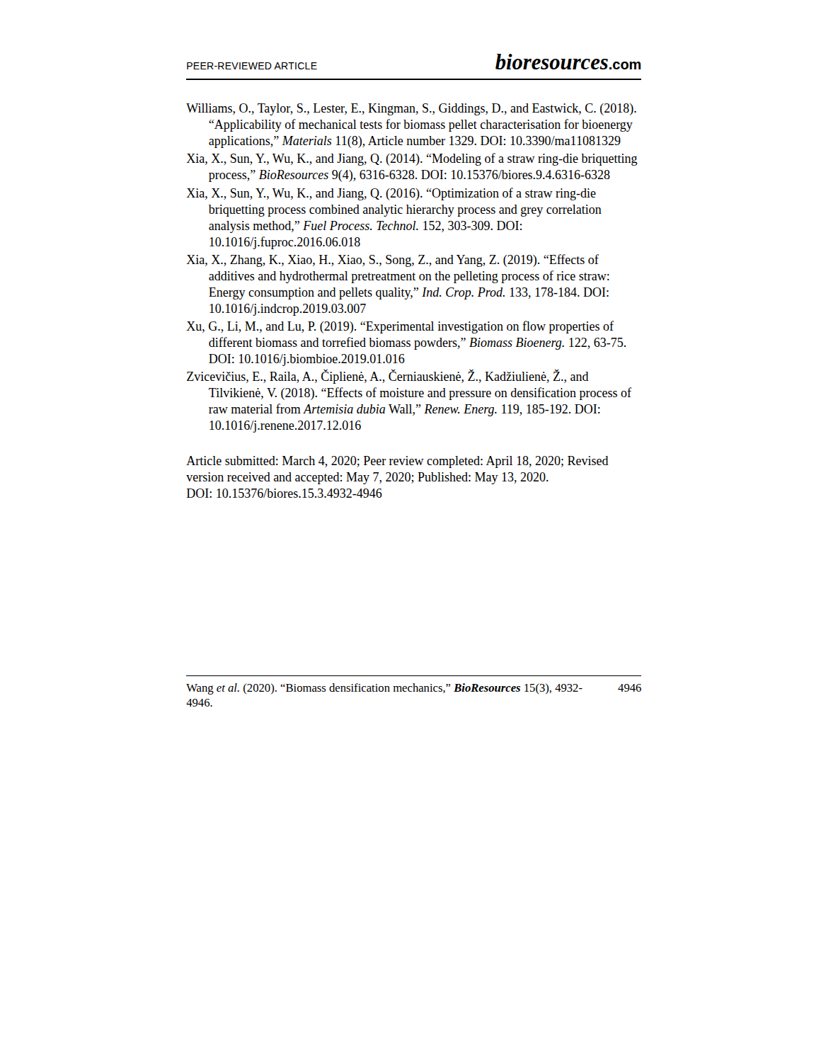Peer-Reviewed Article
bioresources.com
Williams, O., Taylor, S., Lester, E., Kingman, S., Giddings, D., and Eastwick, C. (2018). “Applicability of mechanical tests for biomass pellet characterisation for bioenergy applications,” Materials 11(8), Article number 1329. DOI: 10.3390/ma11081329
Xia, X., Sun, Y., Wu, K., and Jiang, Q. (2014). “Modeling of a straw ring-die briquetting process,” BioResources 9(4), 6316-6328. DOI: 10.15376/biores.9.4.6316-6328
Xia, X., Sun, Y., Wu, K., and Jiang, Q. (2016). “Optimization of a straw ring-die briquetting process combined analytic hierarchy process and grey correlation analysis method,” Fuel Process. Technol. 152, 303-309. DOI: 10.1016/j.fuproc.2016.06.018
Xia, X., Zhang, K., Xiao, H., Xiao, S., Song, Z., and Yang, Z. (2019). “Effects of additives and hydrothermal pretreatment on the pelleting process of rice straw: Energy consumption and pellets quality,” Ind. Crop. Prod. 133, 178-184. DOI: 10.1016/j.indcrop.2019.03.007
Xu, G., Li, M., and Lu, P. (2019). “Experimental investigation on flow properties of different biomass and torrefied biomass powders,” Biomass Bioenerg. 122, 63-75. DOI: 10.1016/j.biombioe.2019.01.016
Zvicevičius, E., Raila, A., Čiplienė, A., Černiauskienė, Ž., Kadžiulienė, Ž., and Tilvikienė, V. (2018). “Effects of moisture and pressure on densification process of raw material from Artemisia dubia Wall,” Renew. Energ. 119, 185-192. DOI: 10.1016/j.renene.2017.12.016
Article submitted: March 4, 2020; Peer review completed: April 18, 2020; Revised version received and accepted: May 7, 2020; Published: May 13, 2020.
DOI: 10.15376/biores.15.3.4932-4946
Wang et al. (2020). “Biomass densification mechanics,” BioResources 15(3), 4932-4946.
4946